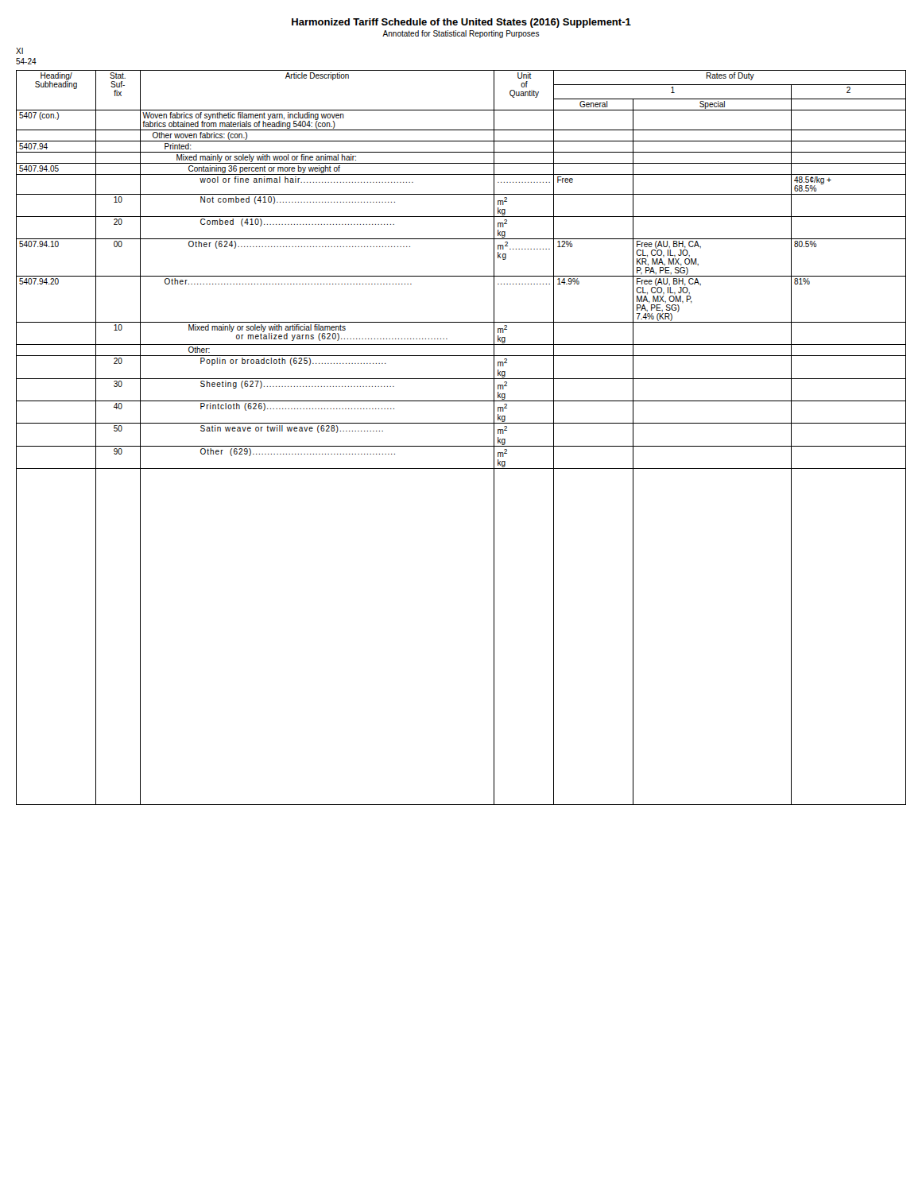Harmonized Tariff Schedule of the United States (2016) Supplement-1
Annotated for Statistical Reporting Purposes
XI
54-24
| Heading/ Subheading | Stat. Suf- fix | Article Description | Unit of Quantity | Rates of Duty |
| --- | --- | --- | --- | --- |
| 1 | 2 |
| | | | | General | Special | |
| 5407 (con.) | | Woven fabrics of synthetic filament yarn, including woven fabrics obtained from materials of heading 5404: (con.) | | | | |
| | | Other woven fabrics: (con.) | | | | |
| 5407.94 | | Printed: | | | | |
| | | Mixed mainly or solely with wool or fine animal hair: | | | | |
| 5407.94.05 | | Containing 36 percent or more by weight of | | | | |
| | | wool or fine animal hair...................................... | .................. | Free | | 48.5¢/kg + 68.5% |
| | 10 | Not combed (410)........................................ | m 2 kg | | | |
| | 20 | Combed (410)............................................ | m 2 kg | | | |
| 5407.94.10 | 00 | Other (624).......................................................... | m 2 .............. kg | 12% | Free (AU, BH, CA, CL, CO, IL, JO, KR, MA, MX, OM, P, PA, PE, SG) | 80.5% |
| 5407.94.20 | | Other........................................................................... | .................. | 14.9% | Free (AU, BH, CA, CL, CO, IL, JO, MA, MX, OM, P, PA, PE, SG) 7.4% (KR) | 81% |
| | 10 | Mixed mainly or solely with artificial filaments or metalized yarns (620).................................... | m 2 kg | | | |
| | | Other: | | | | |
| | 20 | Poplin or broadcloth (625)......................... | m 2 kg | | | |
| | 30 | Sheeting (627)............................................ | m 2 kg | | | |
| | 40 | Printcloth (626)........................................... | m 2 kg | | | |
| | 50 | Satin weave or twill weave (628)............... | m 2 kg | | | |
| | 90 | Other (629)................................................ | m 2 kg | | | |